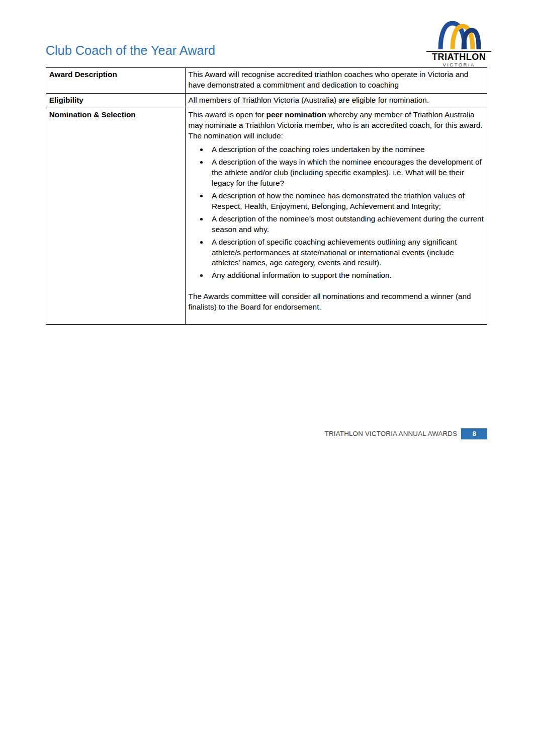TRIATHLON
VICTORIA
Club Coach of the Year Award
| Award Description | This Award will recognise accredited triathlon coaches who operate in Victoria and have demonstrated a commitment and dedication to coaching |
| Eligibility | All members of Triathlon Victoria (Australia) are eligible for nomination. |
| Nomination & Selection | This award is open for peer nomination whereby any member of Triathlon Australia may nominate a Triathlon Victoria member, who is an accredited coach, for this award. The nomination will include: A description of the coaching roles undertaken by the nominee A description of the ways in which the nominee encourages the development of the athlete and/or club (including specific examples). i.e. What will be their legacy for the future? A description of how the nominee has demonstrated the triathlon values of Respect, Health, Enjoyment, Belonging, Achievement and Integrity; A description of the nominee’s most outstanding achievement during the current season and why. A description of specific coaching achievements outlining any significant athlete/s performances at state/national or international events (include athletes’ names, age category, events and result). Any additional information to support the nomination. The Awards committee will consider all nominations and recommend a winner (and finalists) to the Board for endorsement. |
TRIATHLON VICTORIA ANNUAL AWARDS
8